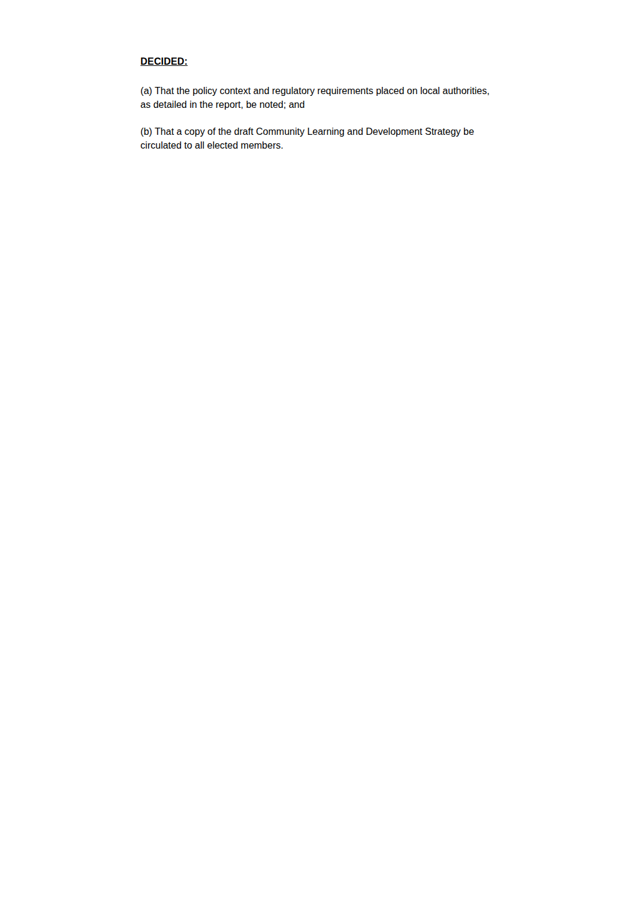DECIDED:
(a) That the policy context and regulatory requirements placed on local authorities, as detailed in the report, be noted; and
(b) That a copy of the draft Community Learning and Development Strategy be circulated to all elected members.